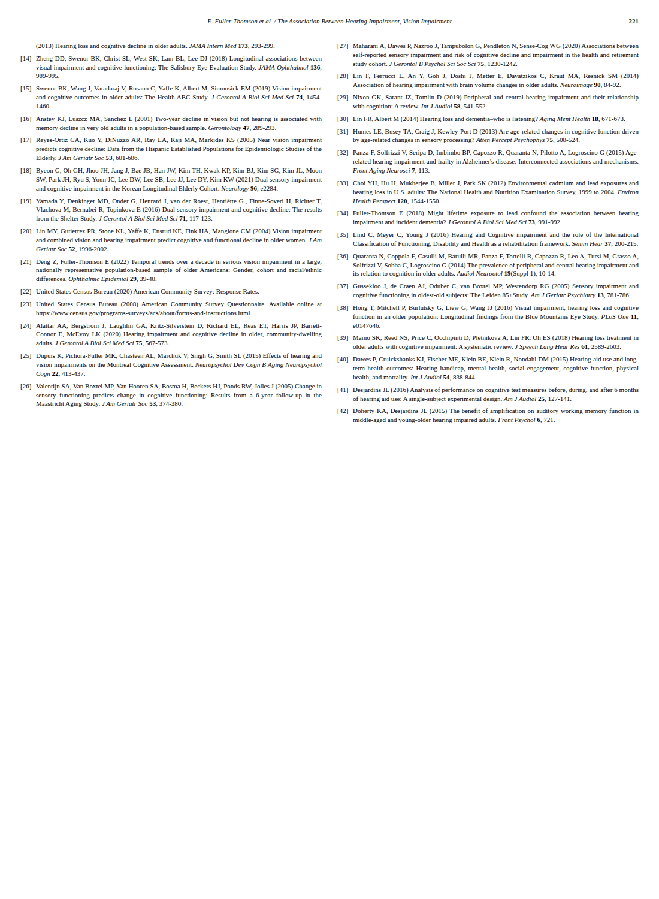E. Fuller-Thomson et al. / The Association Between Hearing Impairment, Vision Impairment 221
(2013) Hearing loss and cognitive decline in older adults. JAMA Intern Med 173, 293-299.
[14] Zheng DD, Swenor BK, Christ SL, West SK, Lam BL, Lee DJ (2018) Longitudinal associations between visual impairment and cognitive functioning: The Salisbury Eye Evaluation Study. JAMA Ophthalmol 136, 989-995.
[15] Swenor BK, Wang J, Varadaraj V, Rosano C, Yaffe K, Albert M, Simonsick EM (2019) Vision impairment and cognitive outcomes in older adults: The Health ABC Study. J Gerontol A Biol Sci Med Sci 74, 1454-1460.
[16] Anstey KJ, Luszcz MA, Sanchez L (2001) Two-year decline in vision but not hearing is associated with memory decline in very old adults in a population-based sample. Gerontology 47, 289-293.
[17] Reyes-Ortiz CA, Kuo Y, DiNuzzo AR, Ray LA, Raji MA, Markides KS (2005) Near vision impairment predicts cognitive decline: Data from the Hispanic Established Populations for Epidemiologic Studies of the Elderly. J Am Geriatr Soc 53, 681-686.
[18] Byeon G, Oh GH, Jhoo JH, Jang J, Bae JB, Han JW, Kim TH, Kwak KP, Kim BJ, Kim SG, Kim JL, Moon SW, Park JH, Ryu S, Youn JC, Lee DW, Lee SB, Lee JJ, Lee DY, Kim KW (2021) Dual sensory impairment and cognitive impairment in the Korean Longitudinal Elderly Cohort. Neurology 96, e2284.
[19] Yamada Y, Denkinger MD, Onder G, Henrard J, van der Roest, Henriëtte G., Finne-Soveri H, Richter T, Vlachova M, Bernabei R, Topinkova E (2016) Dual sensory impairment and cognitive decline: The results from the Shelter Study. J Gerontol A Biol Sci Med Sci 71, 117-123.
[20] Lin MY, Gutierrez PR, Stone KL, Yaffe K, Ensrud KE, Fink HA, Mangione CM (2004) Vision impairment and combined vision and hearing impairment predict cognitive and functional decline in older women. J Am Geriatr Soc 52, 1996-2002.
[21] Deng Z, Fuller-Thomson E (2022) Temporal trends over a decade in serious vision impairment in a large, nationally representative population-based sample of older Americans: Gender, cohort and racial/ethnic differences. Ophthalmic Epidemiol 29, 39-48.
[22] United States Census Bureau (2020) American Community Survey: Response Rates.
[23] United States Census Bureau (2008) American Community Survey Questionnaire. Available online at https://www.census.gov/programs-surveys/acs/about/forms-and-instructions.html
[24] Alattar AA, Bergstrom J, Laughlin GA, Kritz-Silverstein D, Richard EL, Reas ET, Harris JP, Barrett-Connor E, McEvoy LK (2020) Hearing impairment and cognitive decline in older, community-dwelling adults. J Gerontol A Biol Sci Med Sci 75, 567-573.
[25] Dupuis K, Pichora-Fuller MK, Chasteen AL, Marchuk V, Singh G, Smith SL (2015) Effects of hearing and vision impairments on the Montreal Cognitive Assessment. Neuropsychol Dev Cogn B Aging Neuropsychol Cogn 22, 413-437.
[26] Valentijn SA, Van Boxtel MP, Van Hooren SA, Bosma H, Beckers HJ, Ponds RW, Jolles J (2005) Change in sensory functioning predicts change in cognitive functioning: Results from a 6-year follow-up in the Maastricht Aging Study. J Am Geriatr Soc 53, 374-380.
[27] Maharani A, Dawes P, Nazroo J, Tampubolon G, Pendleton N, Sense-Cog WG (2020) Associations between self-reported sensory impairment and risk of cognitive decline and impairment in the health and retirement study cohort. J Gerontol B Psychol Sci Soc Sci 75, 1230-1242.
[28] Lin F, Ferrucci L, An Y, Goh J, Doshi J, Metter E, Davatzikos C, Kraut MA, Resnick SM (2014) Association of hearing impairment with brain volume changes in older adults. Neuroimage 90, 84-92.
[29] Nixon GK, Sarant JZ, Tomlin D (2019) Peripheral and central hearing impairment and their relationship with cognition: A review. Int J Audiol 58, 541-552.
[30] Lin FR, Albert M (2014) Hearing loss and dementia–who is listening? Aging Ment Health 18, 671-673.
[31] Humes LE, Busey TA, Craig J, Kewley-Port D (2013) Are age-related changes in cognitive function driven by age-related changes in sensory processing? Atten Percept Psychophys 75, 508-524.
[32] Panza F, Solfrizzi V, Seripa D, Imbimbo BP, Capozzo R, Quaranta N, Pilotto A, Logroscino G (2015) Age-related hearing impairment and frailty in Alzheimer's disease: Interconnected associations and mechanisms. Front Aging Neurosci 7, 113.
[33] Choi YH, Hu H, Mukherjee B, Miller J, Park SK (2012) Environmental cadmium and lead exposures and hearing loss in U.S. adults: The National Health and Nutrition Examination Survey, 1999 to 2004. Environ Health Perspect 120, 1544-1550.
[34] Fuller-Thomson E (2018) Might lifetime exposure to lead confound the association between hearing impairment and incident dementia? J Gerontol A Biol Sci Med Sci 73, 991-992.
[35] Lind C, Meyer C, Young J (2016) Hearing and Cognitive impairment and the role of the International Classification of Functioning, Disability and Health as a rehabilitation framework. Semin Hear 37, 200-215.
[36] Quaranta N, Coppola F, Casulli M, Barulli MR, Panza F, Tortelli R, Capozzo R, Leo A, Tursi M, Grasso A, Solfrizzi V, Sobba C, Logroscino G (2014) The prevalence of peripheral and central hearing impairment and its relation to cognition in older adults. Audiol Neurootol 19(Suppl 1), 10-14.
[37] Gussekloo J, de Craen AJ, Oduber C, van Boxtel MP, Westendorp RG (2005) Sensory impairment and cognitive functioning in oldest-old subjects: The Leiden 85+Study. Am J Geriatr Psychiatry 13, 781-786.
[38] Hong T, Mitchell P, Burlutsky G, Liew G, Wang JJ (2016) Visual impairment, hearing loss and cognitive function in an older population: Longitudinal findings from the Blue Mountains Eye Study. PLoS One 11, e0147646.
[39] Mamo SK, Reed NS, Price C, Occhipinti D, Pletnikova A, Lin FR, Oh ES (2018) Hearing loss treatment in older adults with cognitive impairment: A systematic review. J Speech Lang Hear Res 61, 2589-2603.
[40] Dawes P, Cruickshanks KJ, Fischer ME, Klein BE, Klein R, Nondahl DM (2015) Hearing-aid use and long-term health outcomes: Hearing handicap, mental health, social engagement, cognitive function, physical health, and mortality. Int J Audiol 54, 838-844.
[41] Desjardins JL (2016) Analysis of performance on cognitive test measures before, during, and after 6 months of hearing aid use: A single-subject experimental design. Am J Audiol 25, 127-141.
[42] Doherty KA, Desjardins JL (2015) The benefit of amplification on auditory working memory function in middle-aged and young-older hearing impaired adults. Front Psychol 6, 721.